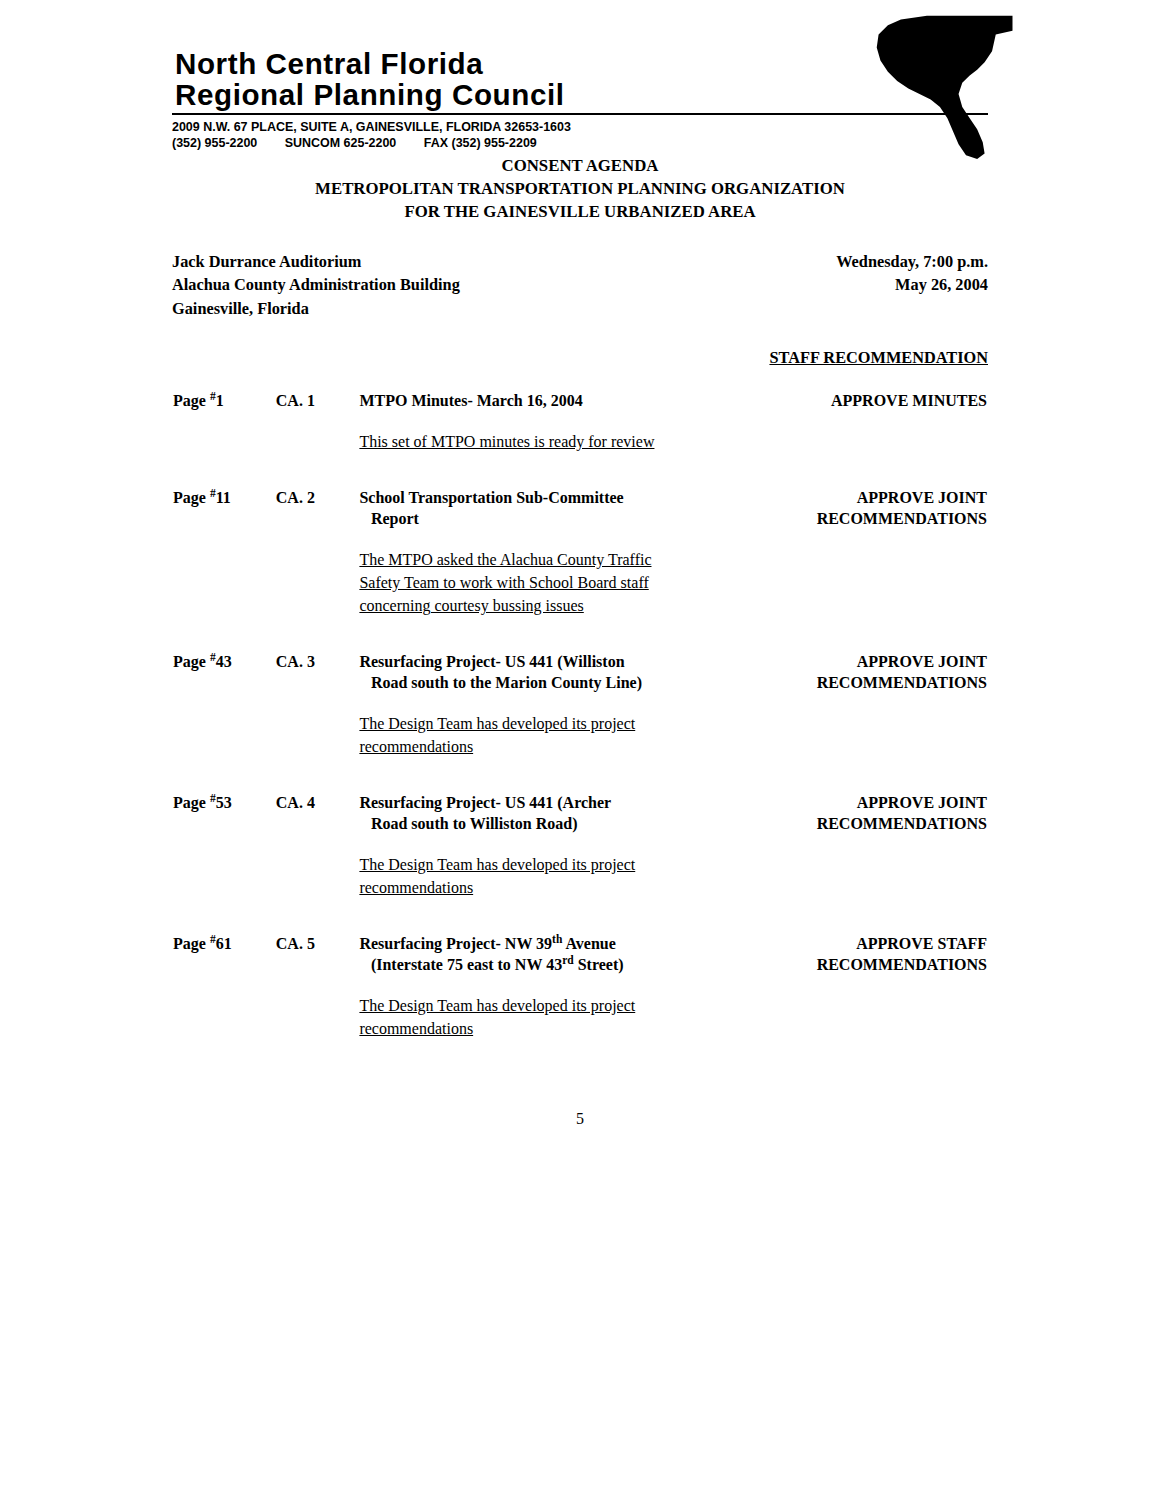North Central Florida
Regional Planning Council
2009 N.W. 67 PLACE, SUITE A, GAINESVILLE, FLORIDA 32653-1603
(352) 955-2200 SUNCOM 625-2200 FAX (352) 955-2209
CONSENT AGENDA METROPOLITAN TRANSPORTATION PLANNING ORGANIZATION FOR THE GAINESVILLE URBANIZED AREA
Jack Durrance Auditorium
Alachua County Administration Building
Gainesville, Florida
Wednesday, 7:00 p.m.
May 26, 2004
STAFF RECOMMENDATION
| Page # 1 | CA. 1 | MTPO Minutes- March 16, 2004 This set of MTPO minutes is ready for review | APPROVE MINUTES |
| Page # 11 | CA. 2 | School Transportation Sub-Committee Report The MTPO asked the Alachua County Traffic Safety Team to work with School Board staff concerning courtesy bussing issues | APPROVE JOINT RECOMMENDATIONS |
| Page # 43 | CA. 3 | Resurfacing Project- US 441 (Williston Road south to the Marion County Line) The Design Team has developed its project recommendations | APPROVE JOINT RECOMMENDATIONS |
| Page # 53 | CA. 4 | Resurfacing Project- US 441 (Archer Road south to Williston Road) The Design Team has developed its project recommendations | APPROVE JOINT RECOMMENDATIONS |
| Page # 61 | CA. 5 | Resurfacing Project- NW 39 th Avenue (Interstate 75 east to NW 43 rd Street) The Design Team has developed its project recommendations | APPROVE STAFF RECOMMENDATIONS |
5